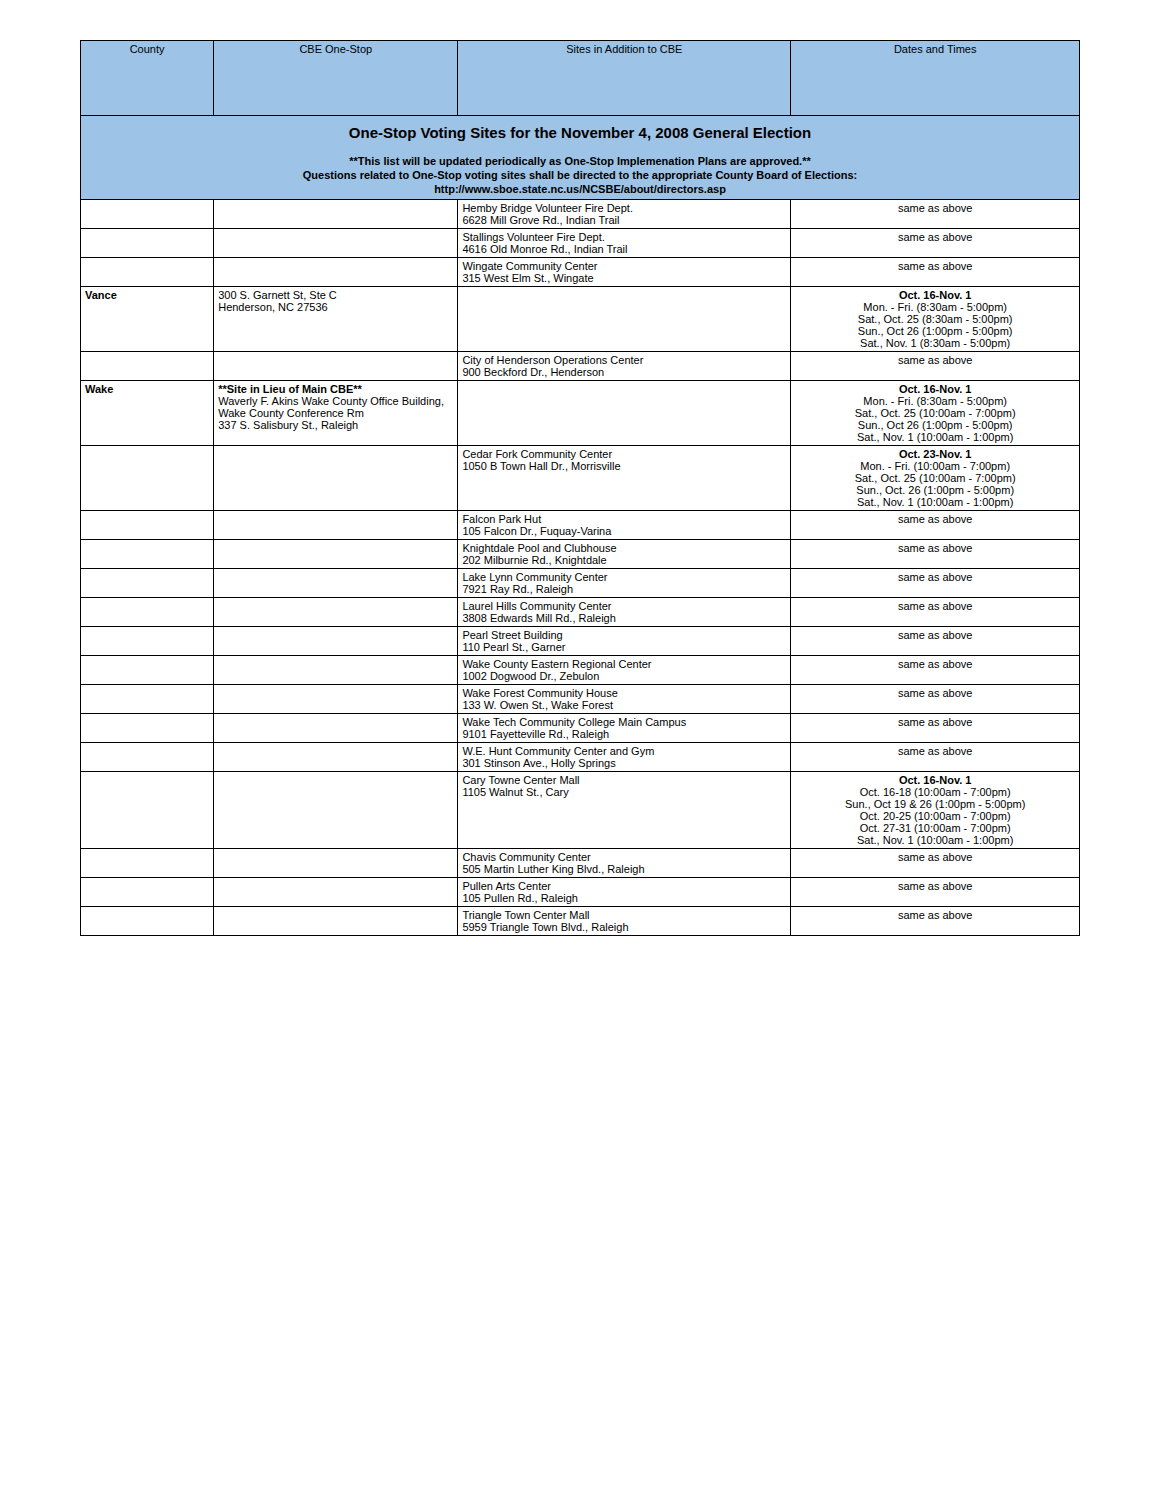| One-Stop Voting Sites for the November 4, 2008 General Election **This list will be updated periodically as One-Stop Implemenation Plans are approved.** Questions related to One-Stop voting sites shall be directed to the appropriate County Board of Elections: http://www.sboe.state.nc.us/NCSBE/about/directors.asp |
| County | CBE One-Stop | Sites in Addition to CBE | Dates and Times |
| | | Hemby Bridge Volunteer Fire Dept. 6628 Mill Grove Rd., Indian Trail | same as above |
| | | Stallings Volunteer Fire Dept. 4616 Old Monroe Rd., Indian Trail | same as above |
| | | Wingate Community Center 315 West Elm St., Wingate | same as above |
| Vance | 300 S. Garnett St, Ste C Henderson, NC 27536 | | Oct. 16-Nov. 1 Mon. - Fri. (8:30am - 5:00pm) Sat., Oct. 25 (8:30am - 5:00pm) Sun., Oct 26 (1:00pm - 5:00pm) Sat., Nov. 1 (8:30am - 5:00pm) |
| | | City of Henderson Operations Center 900 Beckford Dr., Henderson | same as above |
| Wake | **Site in Lieu of Main CBE** Waverly F. Akins Wake County Office Building, Wake County Conference Rm 337 S. Salisbury St., Raleigh | | Oct. 16-Nov. 1 Mon. - Fri. (8:30am - 5:00pm) Sat., Oct. 25 (10:00am - 7:00pm) Sun., Oct 26 (1:00pm - 5:00pm) Sat., Nov. 1 (10:00am - 1:00pm) |
| | | Cedar Fork Community Center 1050 B Town Hall Dr., Morrisville | Oct. 23-Nov. 1 Mon. - Fri. (10:00am - 7:00pm) Sat., Oct. 25 (10:00am - 7:00pm) Sun., Oct. 26 (1:00pm - 5:00pm) Sat., Nov. 1 (10:00am - 1:00pm) |
| | | Falcon Park Hut 105 Falcon Dr., Fuquay-Varina | same as above |
| | | Knightdale Pool and Clubhouse 202 Milburnie Rd., Knightdale | same as above |
| | | Lake Lynn Community Center 7921 Ray Rd., Raleigh | same as above |
| | | Laurel Hills Community Center 3808 Edwards Mill Rd., Raleigh | same as above |
| | | Pearl Street Building 110 Pearl St., Garner | same as above |
| | | Wake County Eastern Regional Center 1002 Dogwood Dr., Zebulon | same as above |
| | | Wake Forest Community House 133 W. Owen St., Wake Forest | same as above |
| | | Wake Tech Community College Main Campus 9101 Fayetteville Rd., Raleigh | same as above |
| | | W.E. Hunt Community Center and Gym 301 Stinson Ave., Holly Springs | same as above |
| | | Cary Towne Center Mall 1105 Walnut St., Cary | Oct. 16-Nov. 1 Oct. 16-18 (10:00am - 7:00pm) Sun., Oct 19 & 26 (1:00pm - 5:00pm) Oct. 20-25 (10:00am - 7:00pm) Oct. 27-31 (10:00am - 7:00pm) Sat., Nov. 1 (10:00am - 1:00pm) |
| | | Chavis Community Center 505 Martin Luther King Blvd., Raleigh | same as above |
| | | Pullen Arts Center 105 Pullen Rd., Raleigh | same as above |
| | | Triangle Town Center Mall 5959 Triangle Town Blvd., Raleigh | same as above |